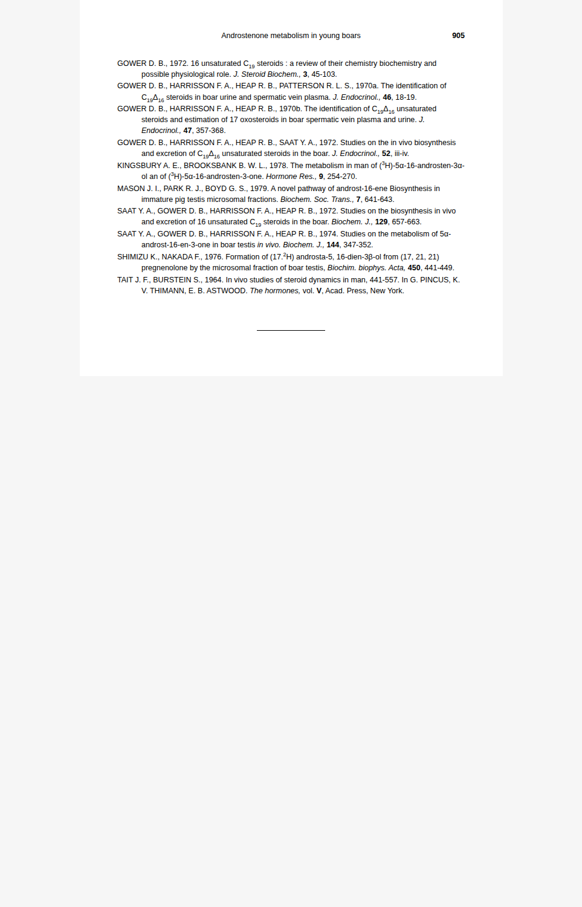Androstenone metabolism in young boars 905
GOWER D. B., 1972. 16 unsaturated C19 steroids : a review of their chemistry biochemistry and possible physiological role. J. Steroid Biochem., 3, 45-103.
GOWER D. B., HARRISSON F. A., HEAP R. B., PATTERSON R. L. S., 1970a. The identification of C19Δ16 steroids in boar urine and spermatic vein plasma. J. Endocrinol., 46, 18-19.
GOWER D. B., HARRISSON F. A., HEAP R. B., 1970b. The identification of C19Δ16 unsaturated steroids and estimation of 17 oxosteroids in boar spermatic vein plasma and urine. J. Endocrinol., 47, 357-368.
GOWER D. B., HARRISSON F. A., HEAP R. B., SAAT Y. A., 1972. Studies on the in vivo biosynthesis and excretion of C19Δ16 unsaturated steroids in the boar. J. Endocrinol., 52, iii-iv.
KINGSBURY A. E., BROOKSBANK B. W. L., 1978. The metabolism in man of (3H)-5α-16-androsten-3α-ol an of (3H)-5α-16-androsten-3-one. Hormone Res., 9, 254-270.
MASON J. I., PARK R. J., BOYD G. S., 1979. A novel pathway of androst-16-ene Biosynthesis in immature pig testis microsomal fractions. Biochem. Soc. Trans., 7, 641-643.
SAAT Y. A., GOWER D. B., HARRISSON F. A., HEAP R. B., 1972. Studies on the biosynthesis in vivo and excretion of 16 unsaturated C19 steroids in the boar. Biochem. J., 129, 657-663.
SAAT Y. A., GOWER D. B., HARRISSON F. A., HEAP R. B., 1974. Studies on the metabolism of 5α-androst-16-en-3-one in boar testis in vivo. Biochem. J., 144, 347-352.
SHIMIZU K., NAKADA F., 1976. Formation of (17.2H) androsta-5, 16-dien-3β-ol from (17, 21, 21) pregnenolone by the microsomal fraction of boar testis, Biochim. biophys. Acta, 450, 441-449.
TAIT J. F., BURSTEIN S., 1964. In vivo studies of steroid dynamics in man, 441-557. In G. PINCUS, K. V. THIMANN, E. B. ASTWOOD. The hormones, vol. V, Acad. Press, New York.